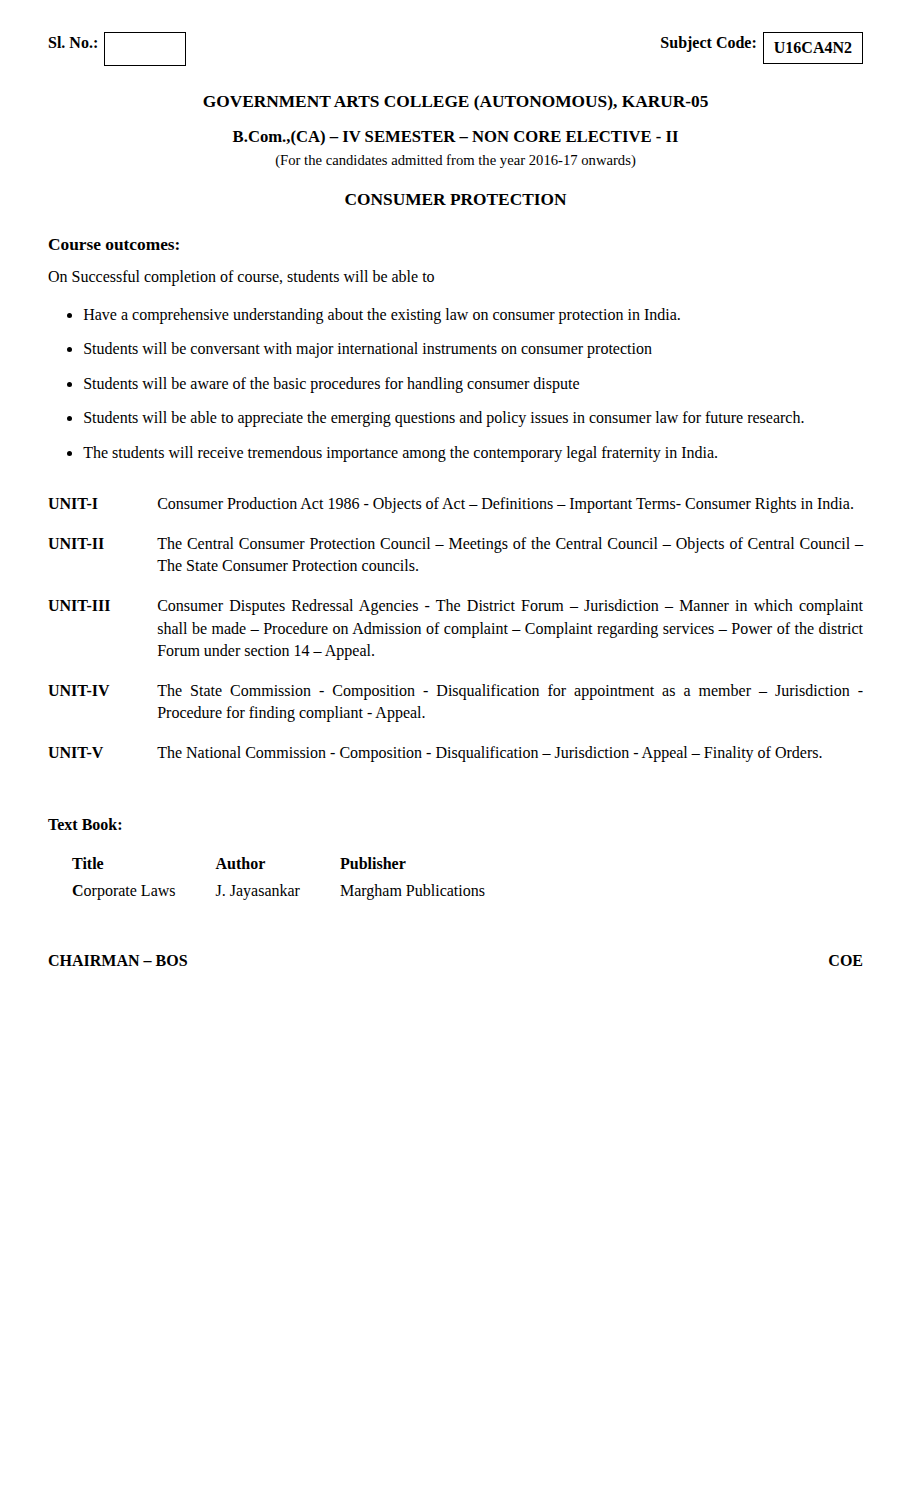Sl. No.:
Subject Code:U16CA4N2
GOVERNMENT ARTS COLLEGE (AUTONOMOUS), KARUR-05
B.Com.,(CA) – IV SEMESTER – NON CORE ELECTIVE - II
(For the candidates admitted from the year 2016-17 onwards)
CONSUMER PROTECTION
Course outcomes:
On Successful completion of course, students will be able to
Have a comprehensive understanding about the existing law on consumer protection in India.
Students will be conversant with major international instruments on consumer protection
Students will be aware of the basic procedures for handling consumer dispute
Students will be able to appreciate the emerging questions and policy issues in consumer law for future research.
The students will receive tremendous importance among the contemporary legal fraternity in India.
| UNIT-I | Consumer Production Act 1986 - Objects of Act – Definitions – Important Terms- Consumer Rights in India. |
| UNIT-II | The Central Consumer Protection Council – Meetings of the Central Council – Objects of Central Council – The State Consumer Protection councils. |
| UNIT-III | Consumer Disputes Redressal Agencies - The District Forum – Jurisdiction – Manner in which complaint shall be made – Procedure on Admission of complaint – Complaint regarding services – Power of the district Forum under section 14 – Appeal. |
| UNIT-IV | The State Commission - Composition - Disqualification for appointment as a member – Jurisdiction - Procedure for finding compliant - Appeal. |
| UNIT-V | The National Commission - Composition - Disqualification – Jurisdiction - Appeal – Finality of Orders. |
Text Book:
| Title | Author | Publisher |
| --- | --- | --- |
| C orporate Laws | J. Jayasankar | Margham Publications |
CHAIRMAN – BOS
COE